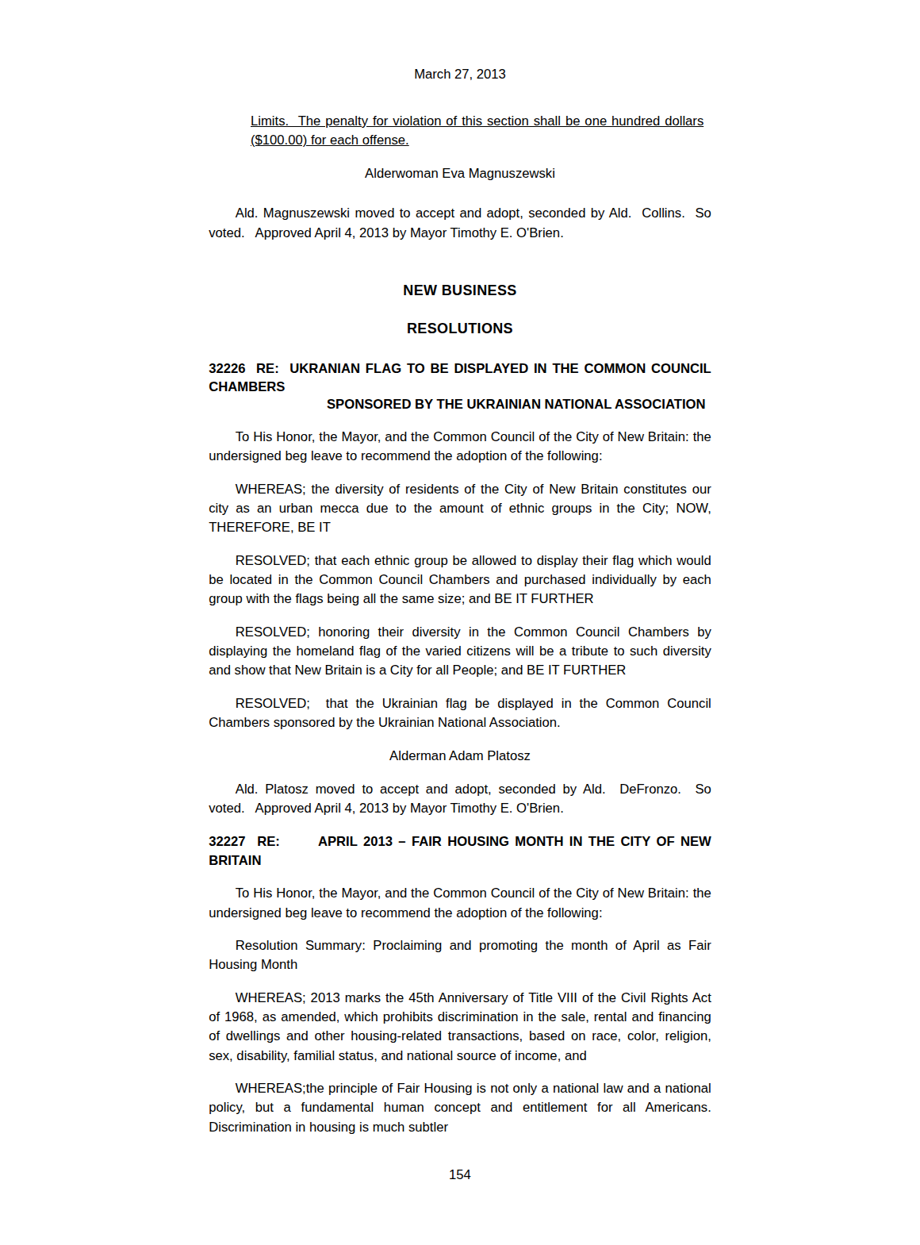March 27, 2013
Limits. The penalty for violation of this section shall be one hundred dollars ($100.00) for each offense.
Alderwoman Eva Magnuszewski
Ald. Magnuszewski moved to accept and adopt, seconded by Ald. Collins. So voted. Approved April 4, 2013 by Mayor Timothy E. O'Brien.
NEW BUSINESS
RESOLUTIONS
32226 RE: UKRANIAN FLAG TO BE DISPLAYED IN THE COMMON COUNCIL CHAMBERS SPONSORED BY THE UKRAINIAN NATIONAL ASSOCIATION
To His Honor, the Mayor, and the Common Council of the City of New Britain: the undersigned beg leave to recommend the adoption of the following:
WHEREAS; the diversity of residents of the City of New Britain constitutes our city as an urban mecca due to the amount of ethnic groups in the City; NOW, THEREFORE, BE IT
RESOLVED; that each ethnic group be allowed to display their flag which would be located in the Common Council Chambers and purchased individually by each group with the flags being all the same size; and BE IT FURTHER
RESOLVED; honoring their diversity in the Common Council Chambers by displaying the homeland flag of the varied citizens will be a tribute to such diversity and show that New Britain is a City for all People; and BE IT FURTHER
RESOLVED; that the Ukrainian flag be displayed in the Common Council Chambers sponsored by the Ukrainian National Association.
Alderman Adam Platosz
Ald. Platosz moved to accept and adopt, seconded by Ald. DeFronzo. So voted. Approved April 4, 2013 by Mayor Timothy E. O'Brien.
32227 RE: APRIL 2013 – FAIR HOUSING MONTH IN THE CITY OF NEW BRITAIN
To His Honor, the Mayor, and the Common Council of the City of New Britain: the undersigned beg leave to recommend the adoption of the following:
Resolution Summary: Proclaiming and promoting the month of April as Fair Housing Month
WHEREAS; 2013 marks the 45th Anniversary of Title VIII of the Civil Rights Act of 1968, as amended, which prohibits discrimination in the sale, rental and financing of dwellings and other housing-related transactions, based on race, color, religion, sex, disability, familial status, and national source of income, and
WHEREAS;the principle of Fair Housing is not only a national law and a national policy, but a fundamental human concept and entitlement for all Americans. Discrimination in housing is much subtler
154